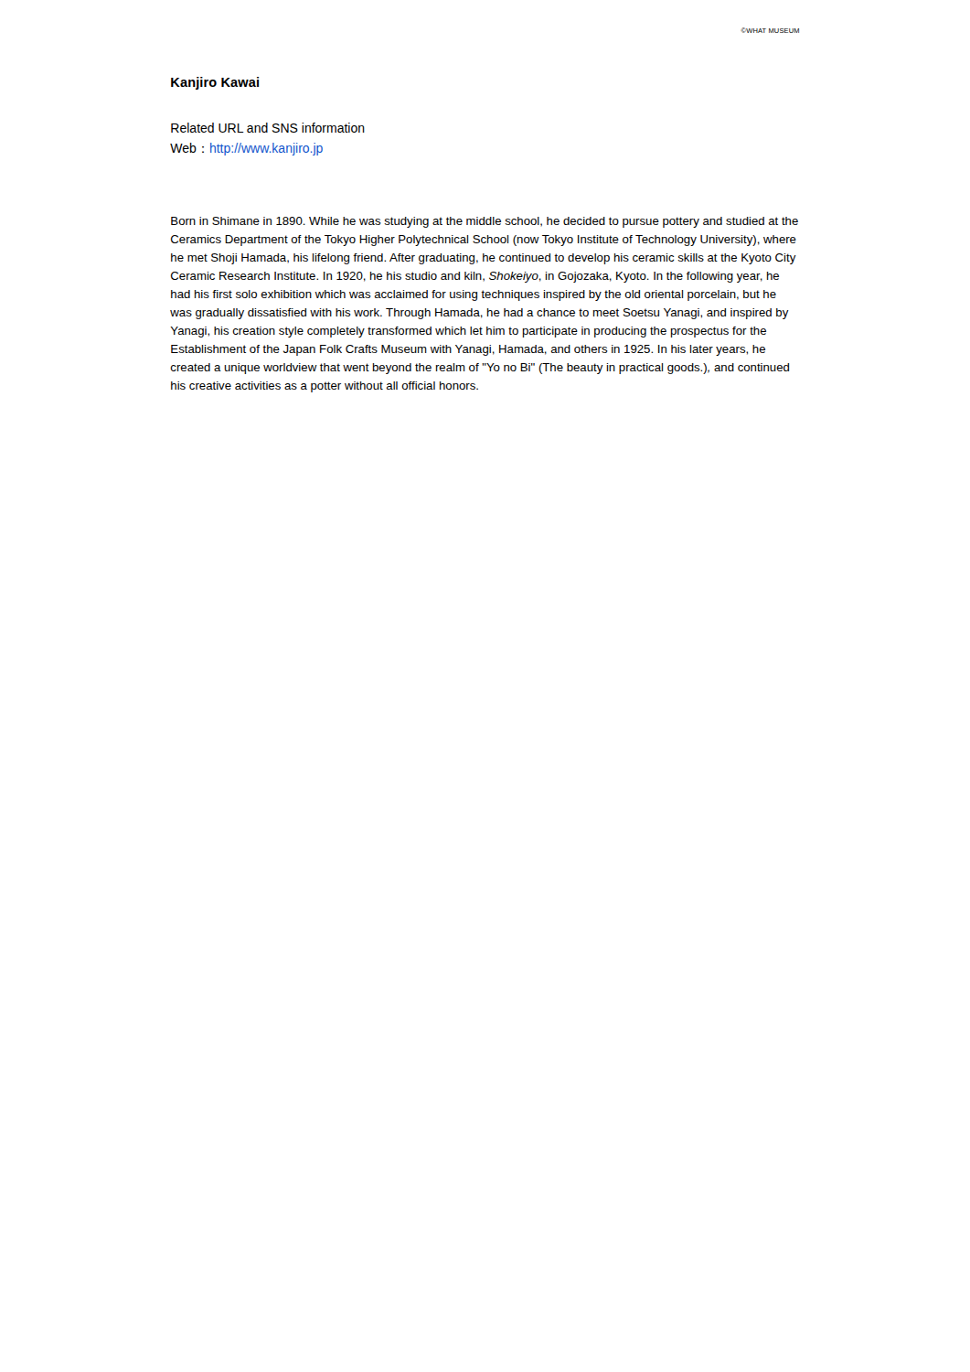©WHAT MUSEUM
Kanjiro Kawai
Related URL and SNS information
Web：http://www.kanjiro.jp
Born in Shimane in 1890. While he was studying at the middle school, he decided to pursue pottery and studied at the Ceramics Department of the Tokyo Higher Polytechnical School (now Tokyo Institute of Technology University), where he met Shoji Hamada, his lifelong friend. After graduating, he continued to develop his ceramic skills at the Kyoto City Ceramic Research Institute. In 1920, he his studio and kiln, Shokeiyo, in Gojozaka, Kyoto. In the following year, he had his first solo exhibition which was acclaimed for using techniques inspired by the old oriental porcelain, but he was gradually dissatisfied with his work. Through Hamada, he had a chance to meet Soetsu Yanagi, and inspired by Yanagi, his creation style completely transformed which let him to participate in producing the prospectus for the Establishment of the Japan Folk Crafts Museum with Yanagi, Hamada, and others in 1925. In his later years, he created a unique worldview that went beyond the realm of "Yo no Bi" (The beauty in practical goods.), and continued his creative activities as a potter without all official honors.